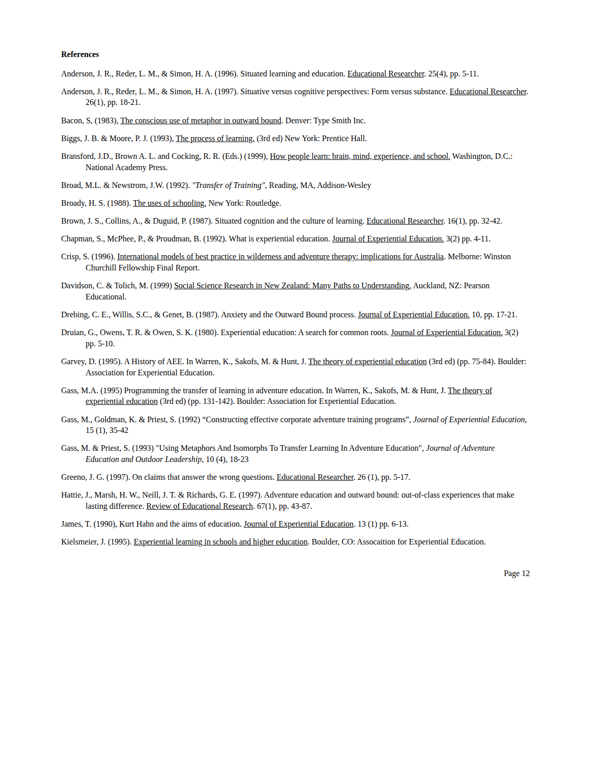References
Anderson, J. R., Reder, L. M., & Simon, H. A. (1996). Situated learning and education. Educational Researcher. 25(4), pp. 5-11.
Anderson, J. R., Reder, L. M., & Simon, H. A. (1997). Situative versus cognitive perspectives: Form versus substance. Educational Researcher. 26(1), pp. 18-21.
Bacon, S, (1983), The conscious use of metaphor in outward bound. Denver: Type Smith Inc.
Biggs, J. B. & Moore, P. J. (1993), The process of learning. (3rd ed) New York: Prentice Hall.
Bransford, J.D., Brown A. L. and Cocking, R. R. (Eds.) (1999), How people learn: brain, mind, experience, and school. Washington, D.C.: National Academy Press.
Broad, M.L. & Newstrom, J.W. (1992). "Transfer of Training", Reading, MA, Addison-Wesley
Broady, H. S. (1988). The uses of schooling. New York: Routledge.
Brown, J. S., Collins, A., & Duguid, P. (1987). Situated cognition and the culture of learning. Educational Researcher. 16(1), pp. 32-42.
Chapman, S., McPhee, P., & Proudman, B. (1992). What is experiential education. Journal of Experiential Education. 3(2) pp. 4-11.
Crisp, S. (1996). International models of best practice in wilderness and adventure therapy: implications for Australia. Melborne: Winston Churchill Fellowship Final Report.
Davidson, C. & Tolich, M. (1999) Social Science Research in New Zealand: Many Paths to Understanding. Auckland, NZ: Pearson Educational.
Drebing, C. E., Willis, S.C., & Genet, B. (1987). Anxiety and the Outward Bound process. Journal of Experiential Education. 10, pp. 17-21.
Druian, G., Owens, T. R. & Owen, S. K. (1980). Experiential education: A search for common roots. Journal of Experiential Education. 3(2) pp. 5-10.
Garvey, D. (1995). A History of AEE. In Warren, K., Sakofs, M. & Hunt, J. The theory of experiential education (3rd ed) (pp. 75-84). Boulder: Association for Experiential Education.
Gass, M.A. (1995) Programming the transfer of learning in adventure education. In Warren, K., Sakofs, M. & Hunt, J. The theory of experiential education (3rd ed) (pp. 131-142). Boulder: Association for Experiential Education.
Gass, M., Goldman, K. & Priest, S. (1992) “Constructing effective corporate adventure training programs”, Journal of Experiential Education, 15 (1), 35-42
Gass, M. & Priest, S. (1993) "Using Metaphors And Isomorphs To Transfer Learning In Adventure Education", Journal of Adventure Education and Outdoor Leadership, 10 (4), 18-23
Greeno, J. G. (1997). On claims that answer the wrong questions. Educational Researcher. 26 (1), pp. 5-17.
Hattie, J., Marsh, H. W., Neill, J. T. & Richards, G. E. (1997). Adventure education and outward bound: out-of-class experiences that make lasting difference. Review of Educational Research. 67(1), pp. 43-87.
James, T. (1990), Kurt Hahn and the aims of education. Journal of Experiential Education. 13 (1) pp. 6-13.
Kielsmeier, J. (1995). Experiential learning in schools and higher education. Boulder, CO: Assocaition for Experiential Education.
Page 12